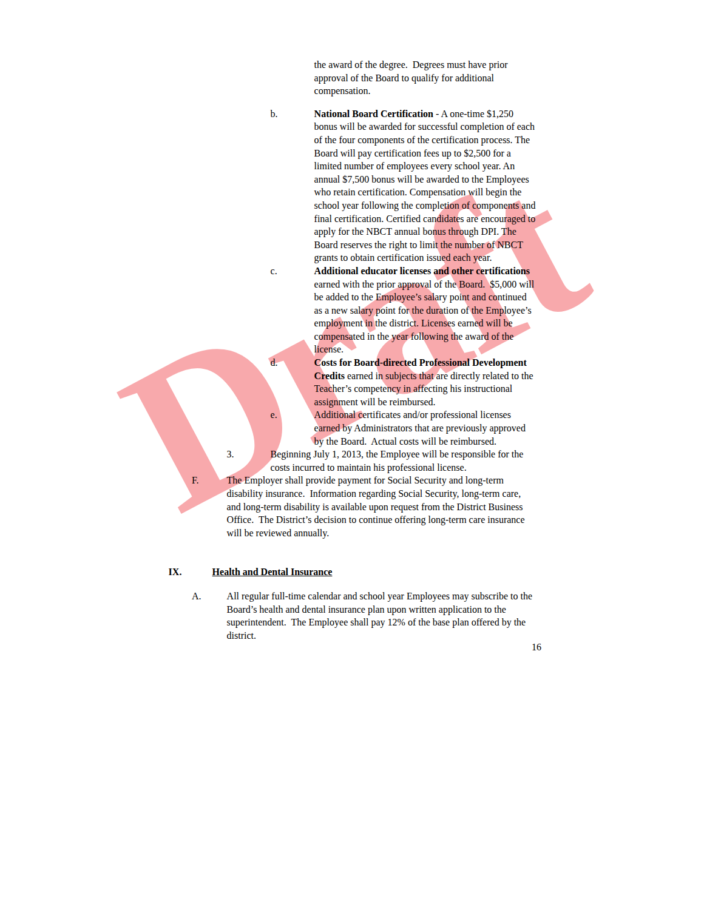Draft
the award of the degree. Degrees must have prior approval of the Board to qualify for additional compensation.
b. National Board Certification - A one-time $1,250 bonus will be awarded for successful completion of each of the four components of the certification process. The Board will pay certification fees up to $2,500 for a limited number of employees every school year. An annual $7,500 bonus will be awarded to the Employees who retain certification. Compensation will begin the school year following the completion of components and final certification. Certified candidates are encouraged to apply for the NBCT annual bonus through DPI. The Board reserves the right to limit the number of NBCT grants to obtain certification issued each year.
c. Additional educator licenses and other certifications earned with the prior approval of the Board. $5,000 will be added to the Employee’s salary point and continued as a new salary point for the duration of the Employee’s employment in the district. Licenses earned will be compensated in the year following the award of the license.
d. Costs for Board-directed Professional Development Credits earned in subjects that are directly related to the Teacher’s competency in affecting his instructional assignment will be reimbursed.
e. Additional certificates and/or professional licenses earned by Administrators that are previously approved by the Board. Actual costs will be reimbursed.
3. Beginning July 1, 2013, the Employee will be responsible for the costs incurred to maintain his professional license.
F. The Employer shall provide payment for Social Security and long-term disability insurance. Information regarding Social Security, long-term care, and long-term disability is available upon request from the District Business Office. The District’s decision to continue offering long-term care insurance will be reviewed annually.
IX. Health and Dental Insurance
A. All regular full-time calendar and school year Employees may subscribe to the Board’s health and dental insurance plan upon written application to the superintendent. The Employee shall pay 12% of the base plan offered by the district.
16